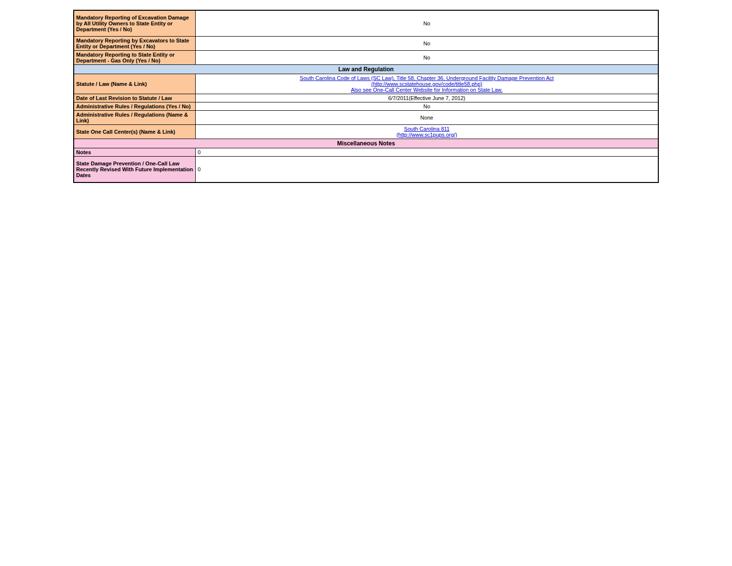| Mandatory Reporting of Excavation Damage by All Utility Owners to State Entity or Department (Yes / No) | No |
| Mandatory Reporting by Excavators to State Entity or Department (Yes / No) | No |
| Mandatory Reporting to State Entity or Department - Gas Only (Yes / No) | No |
| Law and Regulation |
| Statute / Law (Name & Link) | South Carolina Code of Laws (SC Law), Title 58, Chapter 36, Underground Facility Damage Prevention Act (http://www.scstatehouse.gov/code/title58.php) Also see One-Call Center Website for Information on State Law. |
| Date of Last Revision to Statute / Law | 6/7/2011(Effective June 7, 2012) |
| Administrative Rules / Regulations (Yes / No) | No |
| Administrative Rules / Regulations (Name & Link) | None |
| State One Call Center(s) (Name & Link) | South Carolina 811 (http://www.sc1pups.org/) |
| Miscellaneous Notes |
| Notes | 0 |
| State Damage Prevention / One-Call Law Recently Revised With Future Implementation Dates | 0 |